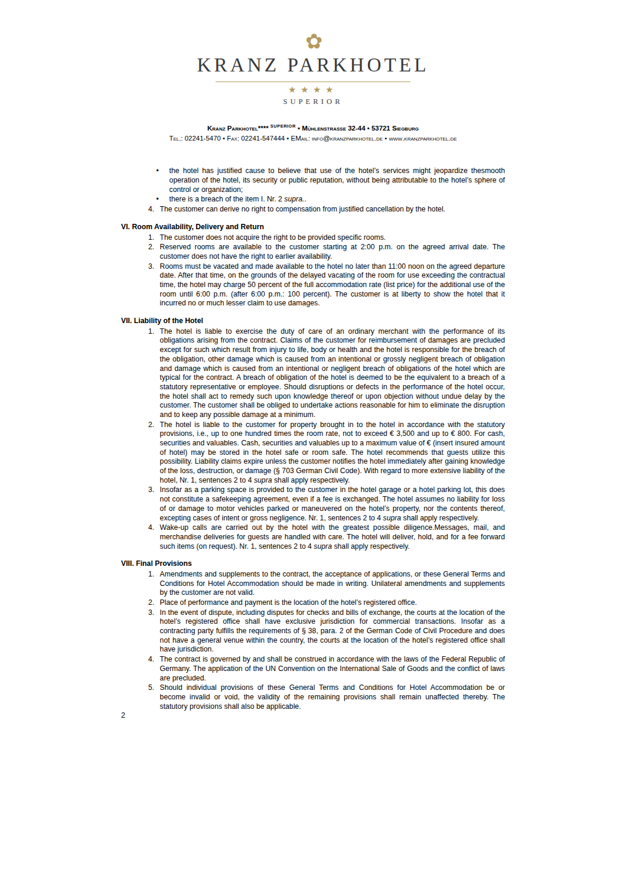✿
KRANZ PARKHOTEL
★★★★
SUPERIOR
Kranz Parkhotel**** SUPERIOR • Mühlenstrasse 32-44 • 53721 Siegburg
Tel.: 02241-5470 • Fax: 02241-547444 • EMail: info@kranzparkhotel.de • www.kranzparkhotel.de
the hotel has justified cause to believe that use of the hotel’s services might jeopardize thesmooth operation of the hotel, its security or public reputation, without being attributable to the hotel’s sphere of control or organization;
there is a breach of the item I. Nr. 2 supra..
The customer can derive no right to compensation from justified cancellation by the hotel.
VI. Room Availability, Delivery and Return
The customer does not acquire the right to be provided specific rooms.
Reserved rooms are available to the customer starting at 2:00 p.m. on the agreed arrival date. The customer does not have the right to earlier availability.
Rooms must be vacated and made available to the hotel no later than 11:00 noon on the agreed departure date. After that time, on the grounds of the delayed vacating of the room for use exceeding the contractual time, the hotel may charge 50 percent of the full accommodation rate (list price) for the additional use of the room until 6:00 p.m. (after 6:00 p.m.: 100 percent). The customer is at liberty to show the hotel that it incurred no or much lesser claim to use damages.
VII. Liability of the Hotel
The hotel is liable to exercise the duty of care of an ordinary merchant with the performance of its obligations arising from the contract. Claims of the customer for reimbursement of damages are precluded except for such which result from injury to life, body or health and the hotel is responsible for the breach of the obligation, other damage which is caused from an intentional or grossly negligent breach of obligation and damage which is caused from an intentional or negligent breach of obligations of the hotel which are typical for the contract. A breach of obligation of the hotel is deemed to be the equivalent to a breach of a statutory representative or employee. Should disruptions or defects in the performance of the hotel occur, the hotel shall act to remedy such upon knowledge thereof or upon objection without undue delay by the customer. The customer shall be obliged to undertake actions reasonable for him to eliminate the disruption and to keep any possible damage at a minimum.
The hotel is liable to the customer for property brought in to the hotel in accordance with the statutory provisions, i.e., up to one hundred times the room rate, not to exceed € 3,500 and up to € 800. For cash, securities and valuables. Cash, securities and valuables up to a maximum value of € (insert insured amount of hotel) may be stored in the hotel safe or room safe. The hotel recommends that guests utilize this possibility. Liability claims expire unless the customer notifies the hotel immediately after gaining knowledge of the loss, destruction, or damage (§ 703 German Civil Code). With regard to more extensive liability of the hotel, Nr. 1, sentences 2 to 4 supra shall apply respectively.
Insofar as a parking space is provided to the customer in the hotel garage or a hotel parking lot, this does not constitute a safekeeping agreement, even if a fee is exchanged. The hotel assumes no liability for loss of or damage to motor vehicles parked or maneuvered on the hotel’s property, nor the contents thereof, excepting cases of intent or gross negligence. Nr. 1, sentences 2 to 4 supra shall apply respectively.
Wake-up calls are carried out by the hotel with the greatest possible diligence.Messages, mail, and merchandise deliveries for guests are handled with care. The hotel will deliver, hold, and for a fee forward such items (on request). Nr. 1, sentences 2 to 4 supra shall apply respectively.
VIII. Final Provisions
Amendments and supplements to the contract, the acceptance of applications, or these General Terms and Conditions for Hotel Accommodation should be made in writing. Unilateral amendments and supplements by the customer are not valid.
Place of performance and payment is the location of the hotel’s registered office.
In the event of dispute, including disputes for checks and bills of exchange, the courts at the location of the hotel’s registered office shall have exclusive jurisdiction for commercial transactions. Insofar as a contracting party fulfills the requirements of § 38, para. 2 of the German Code of Civil Procedure and does not have a general venue within the country, the courts at the location of the hotel’s registered office shall have jurisdiction.
The contract is governed by and shall be construed in accordance with the laws of the Federal Republic of Germany. The application of the UN Convention on the International Sale of Goods and the conflict of laws are precluded.
Should individual provisions of these General Terms and Conditions for Hotel Accommodation be or become invalid or void, the validity of the remaining provisions shall remain unaffected thereby. The statutory provisions shall also be applicable.
2